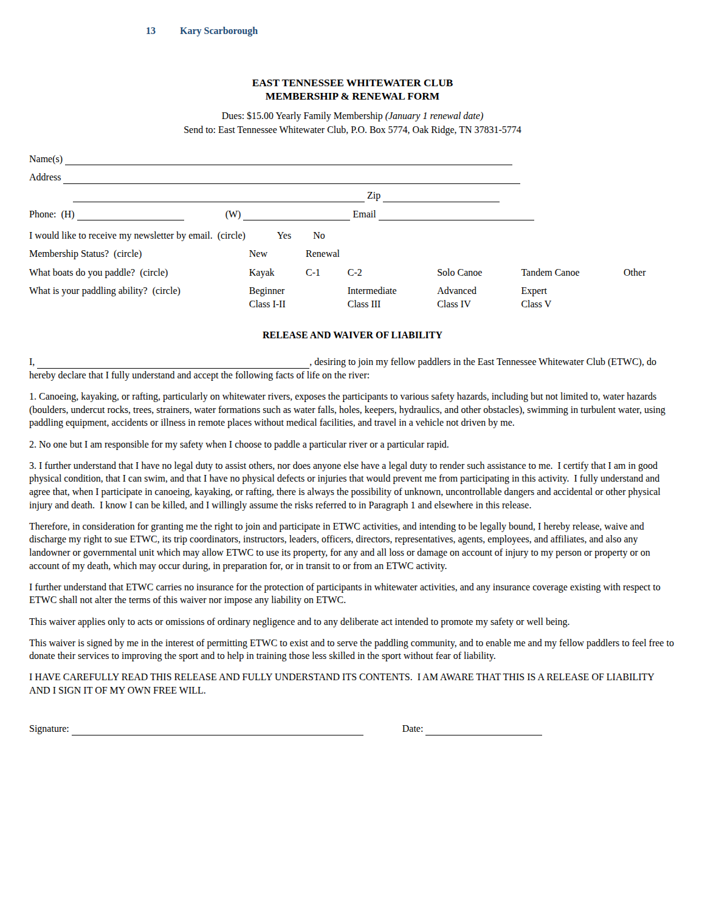13 Kary Scarborough
EAST TENNESSEE WHITEWATER CLUB
MEMBERSHIP & RENEWAL FORM
Dues: $15.00 Yearly Family Membership (January 1 renewal date)
Send to: East Tennessee Whitewater Club, P.O. Box 5774, Oak Ridge, TN 37831-5774
Name(s)
Address
Zip
Phone: (H) (W) Email
| I would like to receive my newsletter by email. (circle) Yes No |
| Membership Status? (circle) | New | Renewal |
| What boats do you paddle? (circle) | Kayak | C-1 | C-2 | Solo Canoe | Tandem Canoe | Other |
| What is your paddling ability? (circle) | Beginner Class I-II | Intermediate Class III | Advanced Class IV | Expert Class V |
RELEASE AND WAIVER OF LIABILITY
I, , desiring to join my fellow paddlers in the East Tennessee Whitewater Club (ETWC), do hereby declare that I fully understand and accept the following facts of life on the river:
1. Canoeing, kayaking, or rafting, particularly on whitewater rivers, exposes the participants to various safety hazards, including but not limited to, water hazards (boulders, undercut rocks, trees, strainers, water formations such as water falls, holes, keepers, hydraulics, and other obstacles), swimming in turbulent water, using paddling equipment, accidents or illness in remote places without medical facilities, and travel in a vehicle not driven by me.
2. No one but I am responsible for my safety when I choose to paddle a particular river or a particular rapid.
3. I further understand that I have no legal duty to assist others, nor does anyone else have a legal duty to render such assistance to me. I certify that I am in good physical condition, that I can swim, and that I have no physical defects or injuries that would prevent me from participating in this activity. I fully understand and agree that, when I participate in canoeing, kayaking, or rafting, there is always the possibility of unknown, uncontrollable dangers and accidental or other physical injury and death. I know I can be killed, and I willingly assume the risks referred to in Paragraph 1 and elsewhere in this release.
Therefore, in consideration for granting me the right to join and participate in ETWC activities, and intending to be legally bound, I hereby release, waive and discharge my right to sue ETWC, its trip coordinators, instructors, leaders, officers, directors, representatives, agents, employees, and affiliates, and also any landowner or governmental unit which may allow ETWC to use its property, for any and all loss or damage on account of injury to my person or property or on account of my death, which may occur during, in preparation for, or in transit to or from an ETWC activity.
I further understand that ETWC carries no insurance for the protection of participants in whitewater activities, and any insurance coverage existing with respect to ETWC shall not alter the terms of this waiver nor impose any liability on ETWC.
This waiver applies only to acts or omissions of ordinary negligence and to any deliberate act intended to promote my safety or well being.
This waiver is signed by me in the interest of permitting ETWC to exist and to serve the paddling community, and to enable me and my fellow paddlers to feel free to donate their services to improving the sport and to help in training those less skilled in the sport without fear of liability.
I HAVE CAREFULLY READ THIS RELEASE AND FULLY UNDERSTAND ITS CONTENTS. I AM AWARE THAT THIS IS A RELEASE OF LIABILITY AND I SIGN IT OF MY OWN FREE WILL.
Signature: Date: